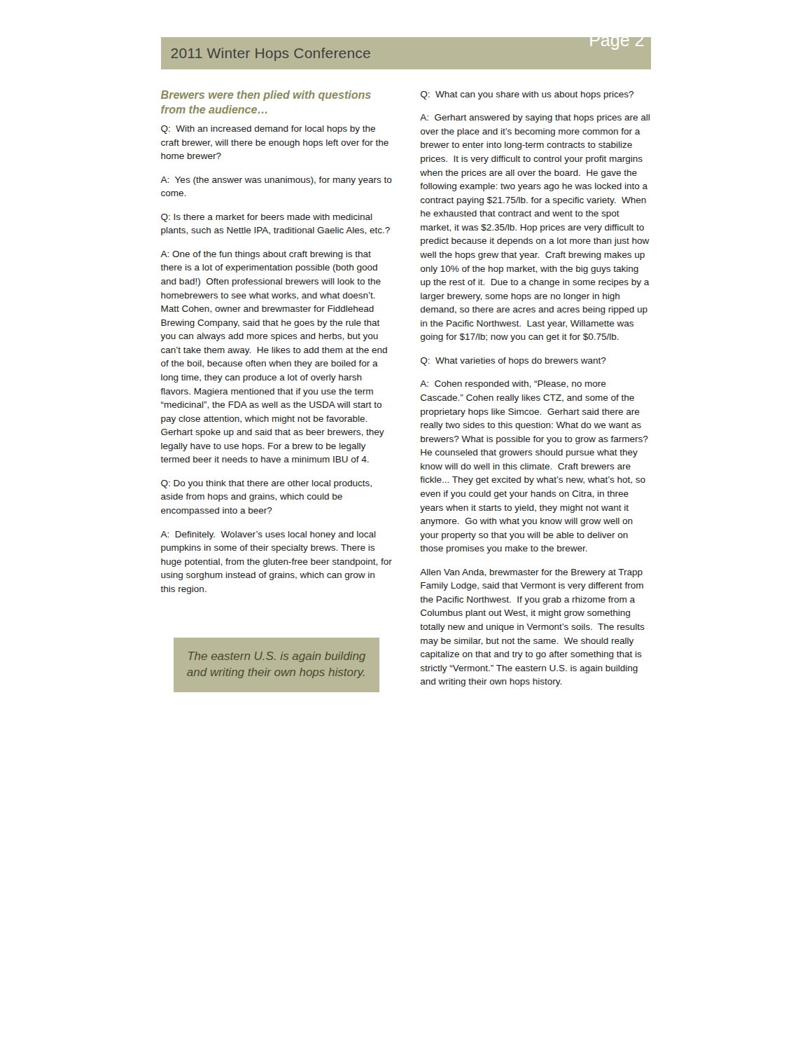2011 Winter Hops Conference Page 2
Brewers were then plied with questions from the audience…
Q: With an increased demand for local hops by the craft brewer, will there be enough hops left over for the home brewer?
A: Yes (the answer was unanimous), for many years to come.
Q: Is there a market for beers made with medicinal plants, such as Nettle IPA, traditional Gaelic Ales, etc.?
A: One of the fun things about craft brewing is that there is a lot of experimentation possible (both good and bad!) Often professional brewers will look to the homebrewers to see what works, and what doesn’t. Matt Cohen, owner and brewmaster for Fiddlehead Brewing Company, said that he goes by the rule that you can always add more spices and herbs, but you can’t take them away. He likes to add them at the end of the boil, because often when they are boiled for a long time, they can produce a lot of overly harsh flavors. Magiera mentioned that if you use the term “medicinal”, the FDA as well as the USDA will start to pay close attention, which might not be favorable. Gerhart spoke up and said that as beer brewers, they legally have to use hops. For a brew to be legally termed beer it needs to have a minimum IBU of 4.
Q: Do you think that there are other local products, aside from hops and grains, which could be encompassed into a beer?
A: Definitely. Wolaver’s uses local honey and local pumpkins in some of their specialty brews. There is huge potential, from the gluten-free beer standpoint, for using sorghum instead of grains, which can grow in this region.
The eastern U.S. is again building and writing their own hops history.
Q: What can you share with us about hops prices?
A: Gerhart answered by saying that hops prices are all over the place and it’s becoming more common for a brewer to enter into long-term contracts to stabilize prices. It is very difficult to control your profit margins when the prices are all over the board. He gave the following example: two years ago he was locked into a contract paying $21.75/lb. for a specific variety. When he exhausted that contract and went to the spot market, it was $2.35/lb. Hop prices are very difficult to predict because it depends on a lot more than just how well the hops grew that year. Craft brewing makes up only 10% of the hop market, with the big guys taking up the rest of it. Due to a change in some recipes by a larger brewery, some hops are no longer in high demand, so there are acres and acres being ripped up in the Pacific Northwest. Last year, Willamette was going for $17/lb; now you can get it for $0.75/lb.
Q: What varieties of hops do brewers want?
A: Cohen responded with, “Please, no more Cascade.” Cohen really likes CTZ, and some of the proprietary hops like Simcoe. Gerhart said there are really two sides to this question: What do we want as brewers? What is possible for you to grow as farmers? He counseled that growers should pursue what they know will do well in this climate. Craft brewers are fickle... They get excited by what’s new, what’s hot, so even if you could get your hands on Citra, in three years when it starts to yield, they might not want it anymore. Go with what you know will grow well on your property so that you will be able to deliver on those promises you make to the brewer.
Allen Van Anda, brewmaster for the Brewery at Trapp Family Lodge, said that Vermont is very different from the Pacific Northwest. If you grab a rhizome from a Columbus plant out West, it might grow something totally new and unique in Vermont’s soils. The results may be similar, but not the same. We should really capitalize on that and try to go after something that is strictly “Vermont.” The eastern U.S. is again building and writing their own hops history.